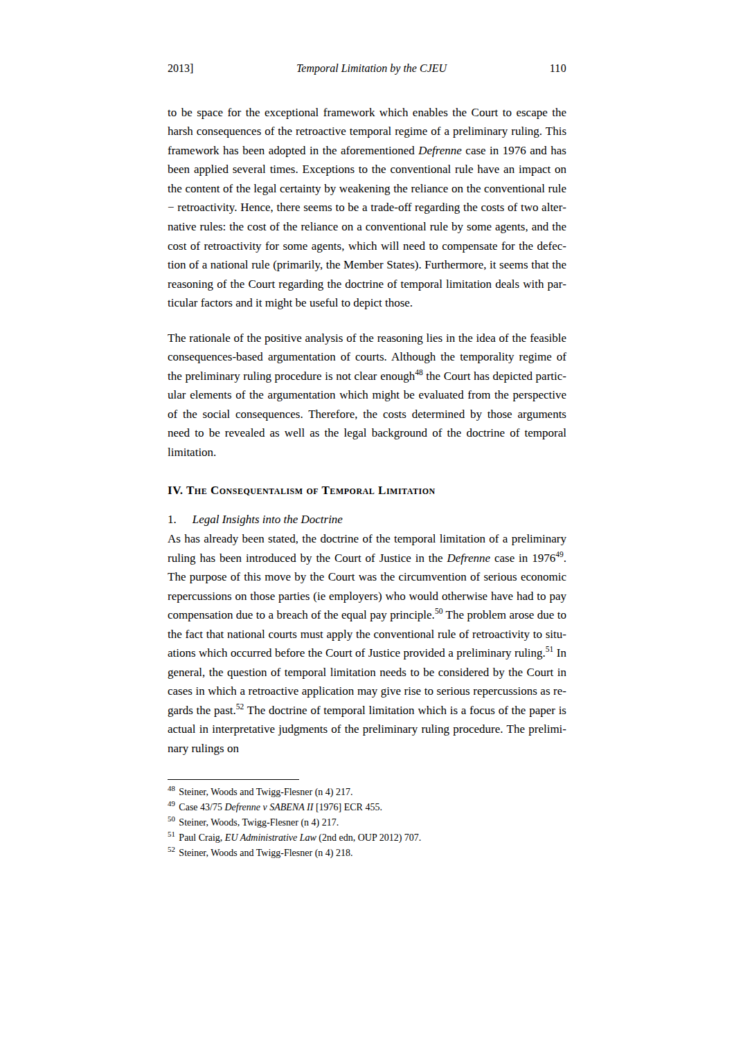2013] Temporal Limitation by the CJEU 110
to be space for the exceptional framework which enables the Court to escape the harsh consequences of the retroactive temporal regime of a preliminary ruling. This framework has been adopted in the aforementioned Defrenne case in 1976 and has been applied several times. Exceptions to the conventional rule have an impact on the content of the legal certainty by weakening the reliance on the conventional rule − retroactivity. Hence, there seems to be a trade-off regarding the costs of two alternative rules: the cost of the reliance on a conventional rule by some agents, and the cost of retroactivity for some agents, which will need to compensate for the defection of a national rule (primarily, the Member States). Furthermore, it seems that the reasoning of the Court regarding the doctrine of temporal limitation deals with particular factors and it might be useful to depict those.
The rationale of the positive analysis of the reasoning lies in the idea of the feasible consequences-based argumentation of courts. Although the temporality regime of the preliminary ruling procedure is not clear enough48 the Court has depicted particular elements of the argumentation which might be evaluated from the perspective of the social consequences. Therefore, the costs determined by those arguments need to be revealed as well as the legal background of the doctrine of temporal limitation.
IV. The Consequentalism of Temporal Limitation
1. Legal Insights into the Doctrine
As has already been stated, the doctrine of the temporal limitation of a preliminary ruling has been introduced by the Court of Justice in the Defrenne case in 197649. The purpose of this move by the Court was the circumvention of serious economic repercussions on those parties (ie employers) who would otherwise have had to pay compensation due to a breach of the equal pay principle.50 The problem arose due to the fact that national courts must apply the conventional rule of retroactivity to situations which occurred before the Court of Justice provided a preliminary ruling.51 In general, the question of temporal limitation needs to be considered by the Court in cases in which a retroactive application may give rise to serious repercussions as regards the past.52 The doctrine of temporal limitation which is a focus of the paper is actual in interpretative judgments of the preliminary ruling procedure. The preliminary rulings on
48 Steiner, Woods and Twigg-Flesner (n 4) 217.
49 Case 43/75 Defrenne v SABENA II [1976] ECR 455.
50 Steiner, Woods, Twigg-Flesner (n 4) 217.
51 Paul Craig, EU Administrative Law (2nd edn, OUP 2012) 707.
52 Steiner, Woods and Twigg-Flesner (n 4) 218.